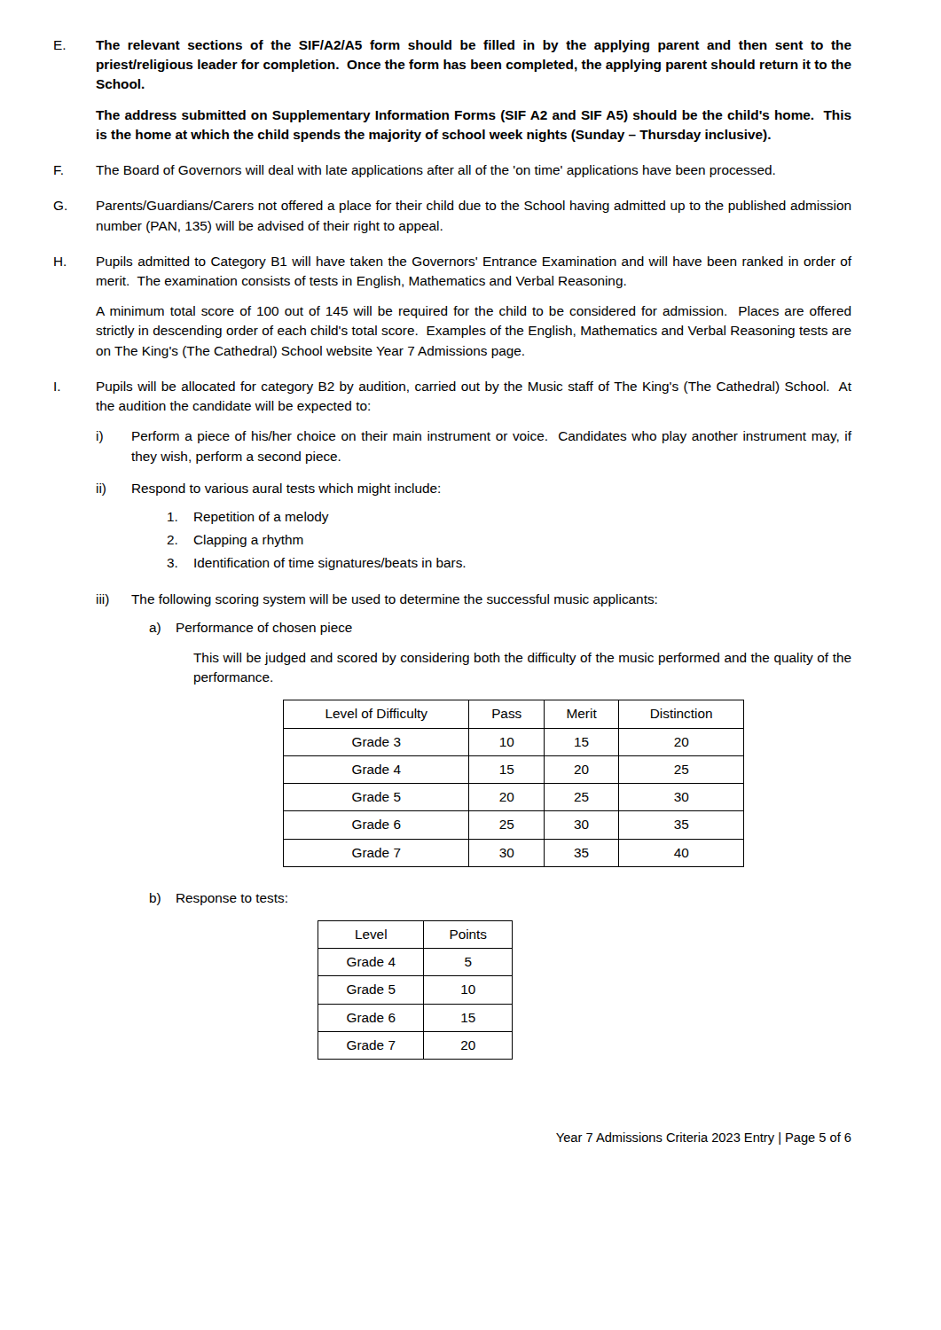E.
The relevant sections of the SIF/A2/A5 form should be filled in by the applying parent and then sent to the priest/religious leader for completion. Once the form has been completed, the applying parent should return it to the School.
The address submitted on Supplementary Information Forms (SIF A2 and SIF A5) should be the child's home. This is the home at which the child spends the majority of school week nights (Sunday – Thursday inclusive).
F.
The Board of Governors will deal with late applications after all of the 'on time' applications have been processed.
G.
Parents/Guardians/Carers not offered a place for their child due to the School having admitted up to the published admission number (PAN, 135) will be advised of their right to appeal.
H.
Pupils admitted to Category B1 will have taken the Governors' Entrance Examination and will have been ranked in order of merit. The examination consists of tests in English, Mathematics and Verbal Reasoning.
A minimum total score of 100 out of 145 will be required for the child to be considered for admission. Places are offered strictly in descending order of each child's total score. Examples of the English, Mathematics and Verbal Reasoning tests are on The King's (The Cathedral) School website Year 7 Admissions page.
I.
Pupils will be allocated for category B2 by audition, carried out by the Music staff of The King's (The Cathedral) School. At the audition the candidate will be expected to:
i)
Perform a piece of his/her choice on their main instrument or voice. Candidates who play another instrument may, if they wish, perform a second piece.
ii)
Respond to various aural tests which might include:
1. Repetition of a melody
2. Clapping a rhythm
3. Identification of time signatures/beats in bars.
iii)
The following scoring system will be used to determine the successful music applicants:
a)
Performance of chosen piece
This will be judged and scored by considering both the difficulty of the music performed and the quality of the performance.
| Level of Difficulty | Pass | Merit | Distinction |
| --- | --- | --- | --- |
| Grade 3 | 10 | 15 | 20 |
| Grade 4 | 15 | 20 | 25 |
| Grade 5 | 20 | 25 | 30 |
| Grade 6 | 25 | 30 | 35 |
| Grade 7 | 30 | 35 | 40 |
b)
Response to tests:
| Level | Points |
| --- | --- |
| Grade 4 | 5 |
| Grade 5 | 10 |
| Grade 6 | 15 |
| Grade 7 | 20 |
Year 7 Admissions Criteria 2023 Entry | Page 5 of 6